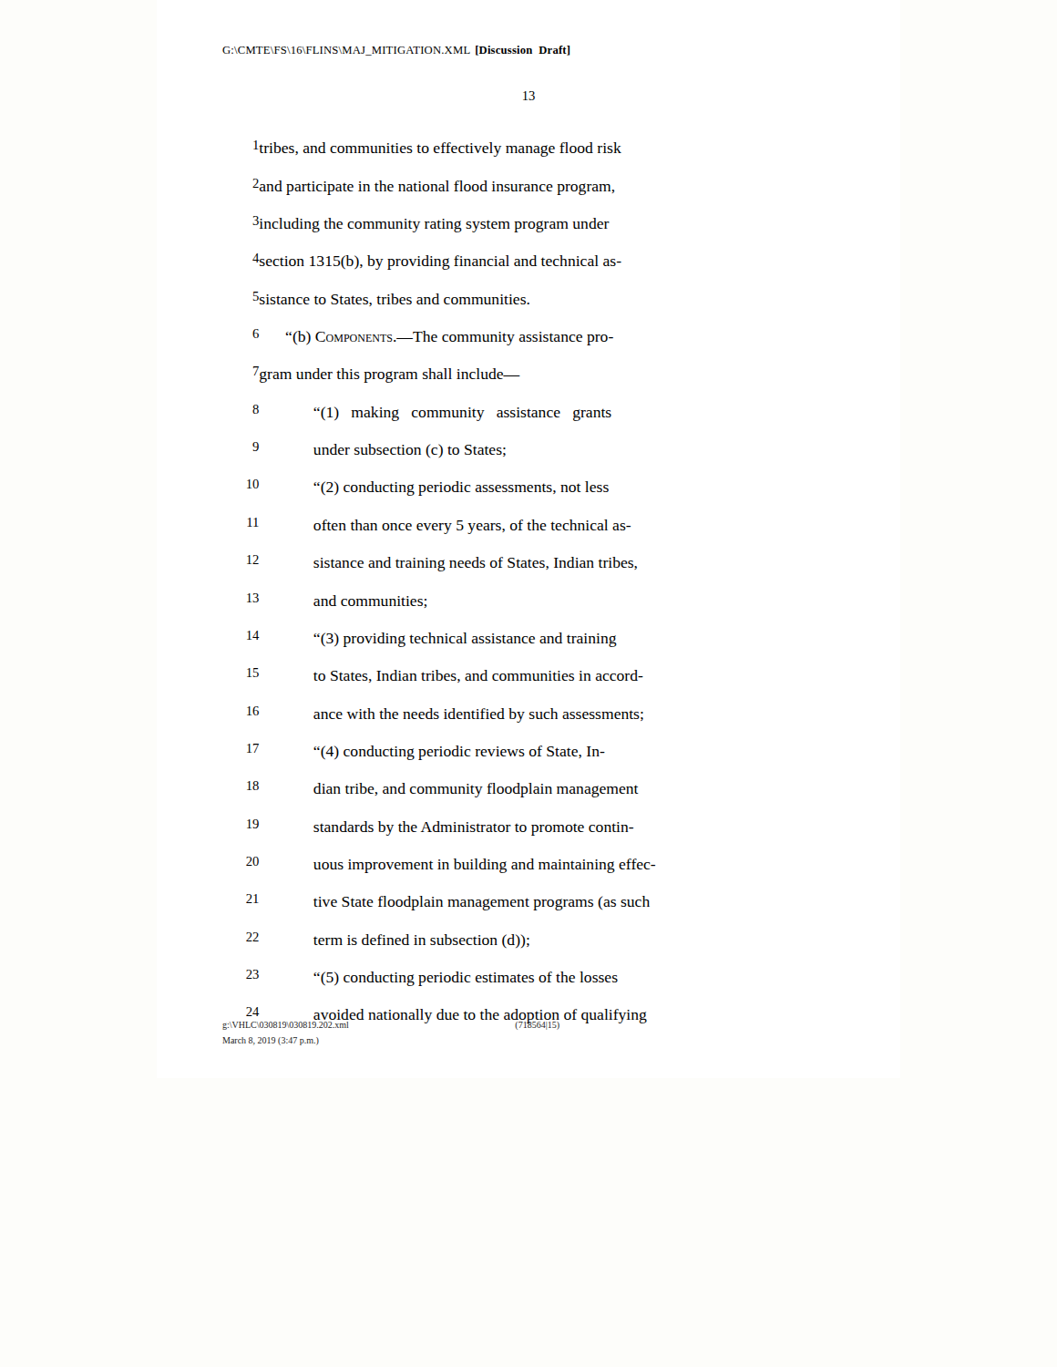G:\CMTE\FS\16\FLINS\MAJ_MITIGATION.XML[Discussion Draft]
13
| 1 | tribes, and communities to effectively manage flood risk |
| 2 | and participate in the national flood insurance program, |
| 3 | including the community rating system program under |
| 4 | section 1315(b), by providing financial and technical as- |
| 5 | sistance to States, tribes and communities. |
| 6 | “(b) Components .—The community assistance pro- |
| 7 | gram under this program shall include— |
| 8 | “(1) making community assistance grants |
| 9 | under subsection (c) to States; |
| 10 | “(2) conducting periodic assessments, not less |
| 11 | often than once every 5 years, of the technical as- |
| 12 | sistance and training needs of States, Indian tribes, |
| 13 | and communities; |
| 14 | “(3) providing technical assistance and training |
| 15 | to States, Indian tribes, and communities in accord- |
| 16 | ance with the needs identified by such assessments; |
| 17 | “(4) conducting periodic reviews of State, In- |
| 18 | dian tribe, and community floodplain management |
| 19 | standards by the Administrator to promote contin- |
| 20 | uous improvement in building and maintaining effec- |
| 21 | tive State floodplain management programs (as such |
| 22 | term is defined in subsection (d)); |
| 23 | “(5) conducting periodic estimates of the losses |
| 24 | avoided nationally due to the adoption of qualifying |
g:\VHLC\030819\030819.202.xml (718564|15)
March 8, 2019 (3:47 p.m.)